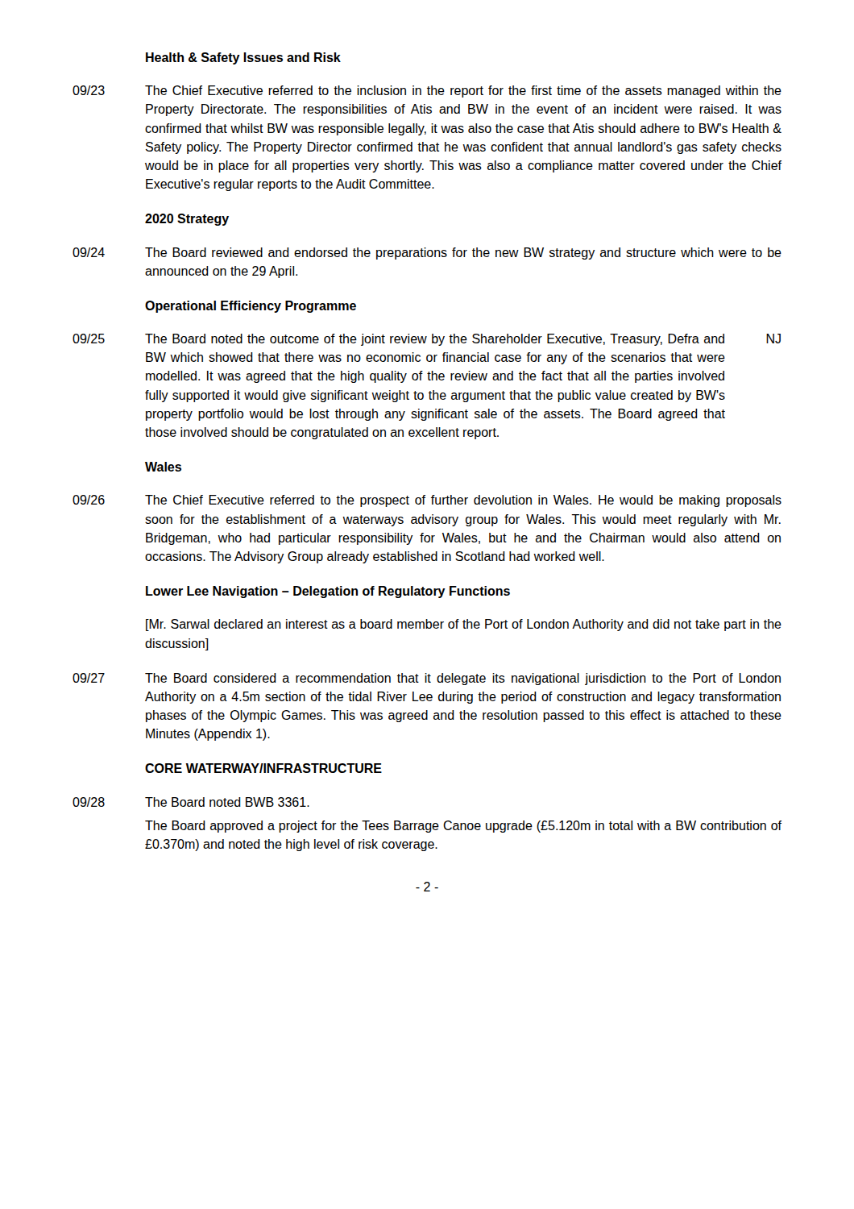Health & Safety Issues and Risk
09/23
The Chief Executive referred to the inclusion in the report for the first time of the assets managed within the Property Directorate. The responsibilities of Atis and BW in the event of an incident were raised. It was confirmed that whilst BW was responsible legally, it was also the case that Atis should adhere to BW's Health & Safety policy. The Property Director confirmed that he was confident that annual landlord's gas safety checks would be in place for all properties very shortly. This was also a compliance matter covered under the Chief Executive's regular reports to the Audit Committee.
2020 Strategy
09/24
The Board reviewed and endorsed the preparations for the new BW strategy and structure which were to be announced on the 29 April.
Operational Efficiency Programme
09/25
The Board noted the outcome of the joint review by the Shareholder Executive, Treasury, Defra and BW which showed that there was no economic or financial case for any of the scenarios that were modelled. It was agreed that the high quality of the review and the fact that all the parties involved fully supported it would give significant weight to the argument that the public value created by BW's property portfolio would be lost through any significant sale of the assets. The Board agreed that those involved should be congratulated on an excellent report.
NJ
Wales
09/26
The Chief Executive referred to the prospect of further devolution in Wales. He would be making proposals soon for the establishment of a waterways advisory group for Wales. This would meet regularly with Mr. Bridgeman, who had particular responsibility for Wales, but he and the Chairman would also attend on occasions. The Advisory Group already established in Scotland had worked well.
Lower Lee Navigation – Delegation of Regulatory Functions
[Mr. Sarwal declared an interest as a board member of the Port of London Authority and did not take part in the discussion]
09/27
The Board considered a recommendation that it delegate its navigational jurisdiction to the Port of London Authority on a 4.5m section of the tidal River Lee during the period of construction and legacy transformation phases of the Olympic Games. This was agreed and the resolution passed to this effect is attached to these Minutes (Appendix 1).
CORE WATERWAY/INFRASTRUCTURE
09/28
The Board noted BWB 3361.
The Board approved a project for the Tees Barrage Canoe upgrade (£5.120m in total with a BW contribution of £0.370m) and noted the high level of risk coverage.
- 2 -